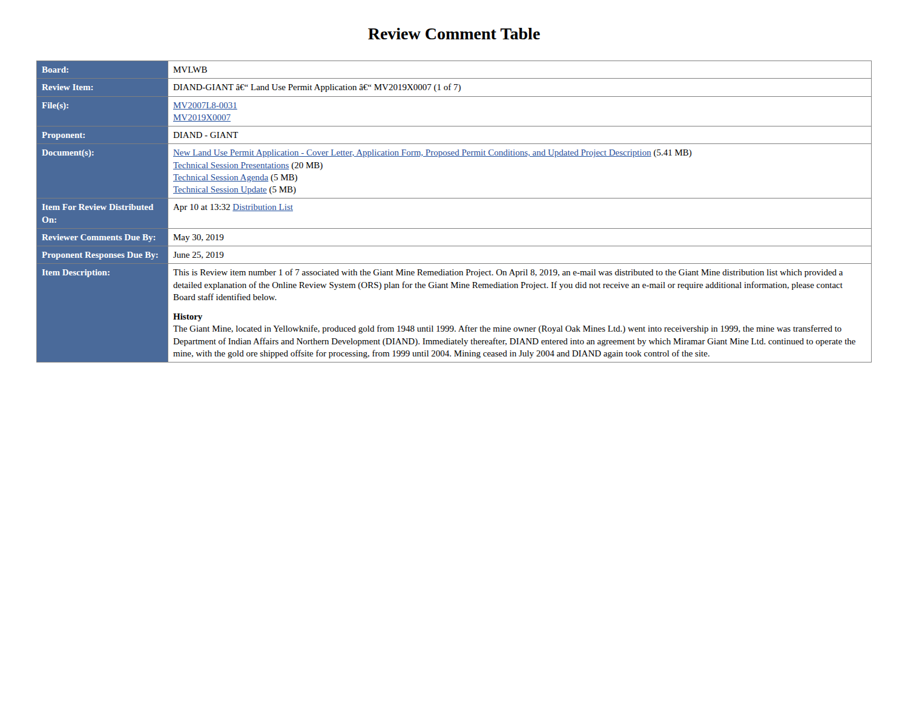Review Comment Table
| Board: | MVLWB |
| Review Item: | DIAND-GIANT â€“ Land Use Permit Application â€“ MV2019X0007 (1 of 7) |
| File(s): | MV2007L8-0031 MV2019X0007 |
| Proponent: | DIAND - GIANT |
| Document(s): | New Land Use Permit Application - Cover Letter, Application Form, Proposed Permit Conditions, and Updated Project Description (5.41 MB) Technical Session Presentations (20 MB) Technical Session Agenda (5 MB) Technical Session Update (5 MB) |
| Item For Review Distributed On: | Apr 10 at 13:32 Distribution List |
| Reviewer Comments Due By: | May 30, 2019 |
| Proponent Responses Due By: | June 25, 2019 |
| Item Description: | This is Review item number 1 of 7 associated with the Giant Mine Remediation Project. On April 8, 2019, an e-mail was distributed to the Giant Mine distribution list which provided a detailed explanation of the Online Review System (ORS) plan for the Giant Mine Remediation Project. If you did not receive an e-mail or require additional information, please contact Board staff identified below. History The Giant Mine, located in Yellowknife, produced gold from 1948 until 1999. After the mine owner (Royal Oak Mines Ltd.) went into receivership in 1999, the mine was transferred to Department of Indian Affairs and Northern Development (DIAND). Immediately thereafter, DIAND entered into an agreement by which Miramar Giant Mine Ltd. continued to operate the mine, with the gold ore shipped offsite for processing, from 1999 until 2004. Mining ceased in July 2004 and DIAND again took control of the site. |